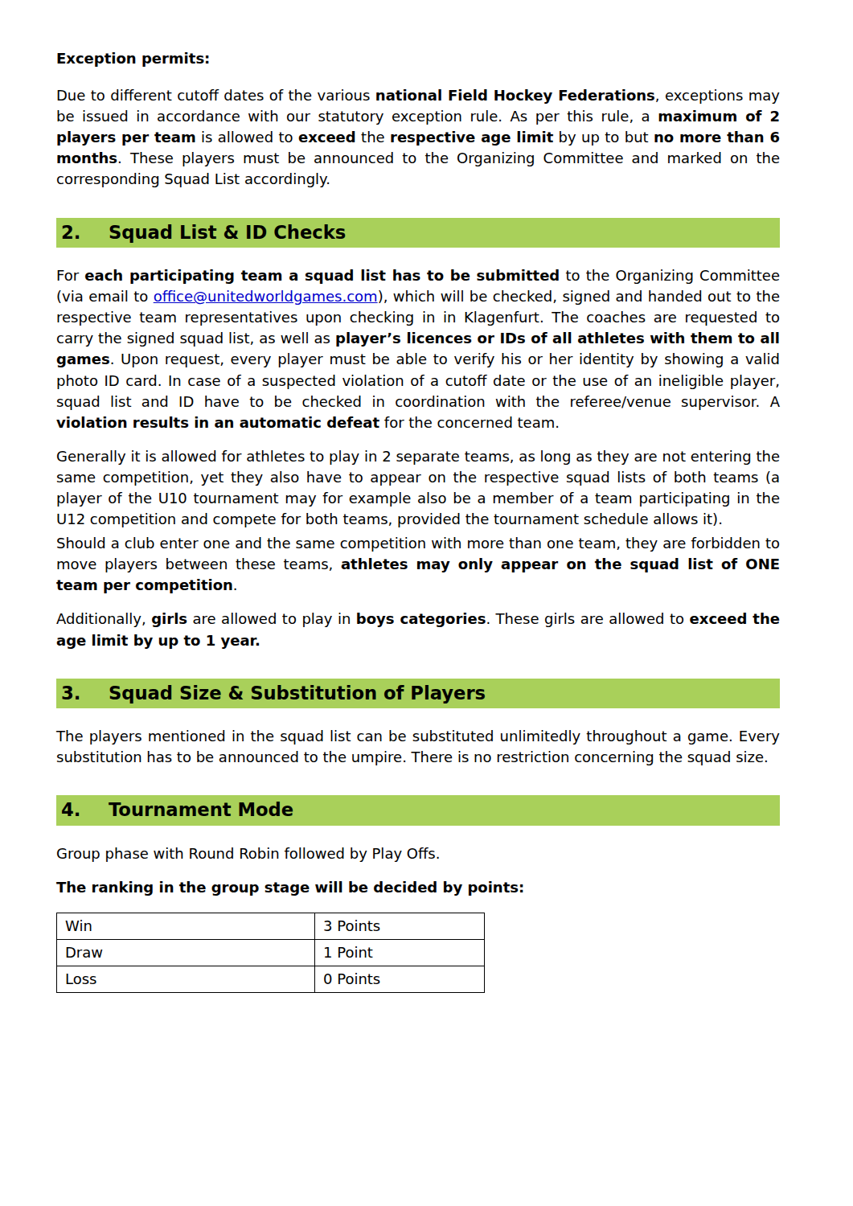Exception permits:
Due to different cutoff dates of the various national Field Hockey Federations, exceptions may be issued in accordance with our statutory exception rule. As per this rule, a maximum of 2 players per team is allowed to exceed the respective age limit by up to but no more than 6 months. These players must be announced to the Organizing Committee and marked on the corresponding Squad List accordingly.
2. Squad List & ID Checks
For each participating team a squad list has to be submitted to the Organizing Committee (via email to office@unitedworldgames.com), which will be checked, signed and handed out to the respective team representatives upon checking in in Klagenfurt. The coaches are requested to carry the signed squad list, as well as player’s licences or IDs of all athletes with them to all games. Upon request, every player must be able to verify his or her identity by showing a valid photo ID card. In case of a suspected violation of a cutoff date or the use of an ineligible player, squad list and ID have to be checked in coordination with the referee/venue supervisor. A violation results in an automatic defeat for the concerned team.
Generally it is allowed for athletes to play in 2 separate teams, as long as they are not entering the same competition, yet they also have to appear on the respective squad lists of both teams (a player of the U10 tournament may for example also be a member of a team participating in the U12 competition and compete for both teams, provided the tournament schedule allows it).
Should a club enter one and the same competition with more than one team, they are forbidden to move players between these teams, athletes may only appear on the squad list of ONE team per competition.
Additionally, girls are allowed to play in boys categories. These girls are allowed to exceed the age limit by up to 1 year.
3. Squad Size & Substitution of Players
The players mentioned in the squad list can be substituted unlimitedly throughout a game. Every substitution has to be announced to the umpire. There is no restriction concerning the squad size.
4. Tournament Mode
Group phase with Round Robin followed by Play Offs.
The ranking in the group stage will be decided by points:
| Win | 3 Points |
| Draw | 1 Point |
| Loss | 0 Points |